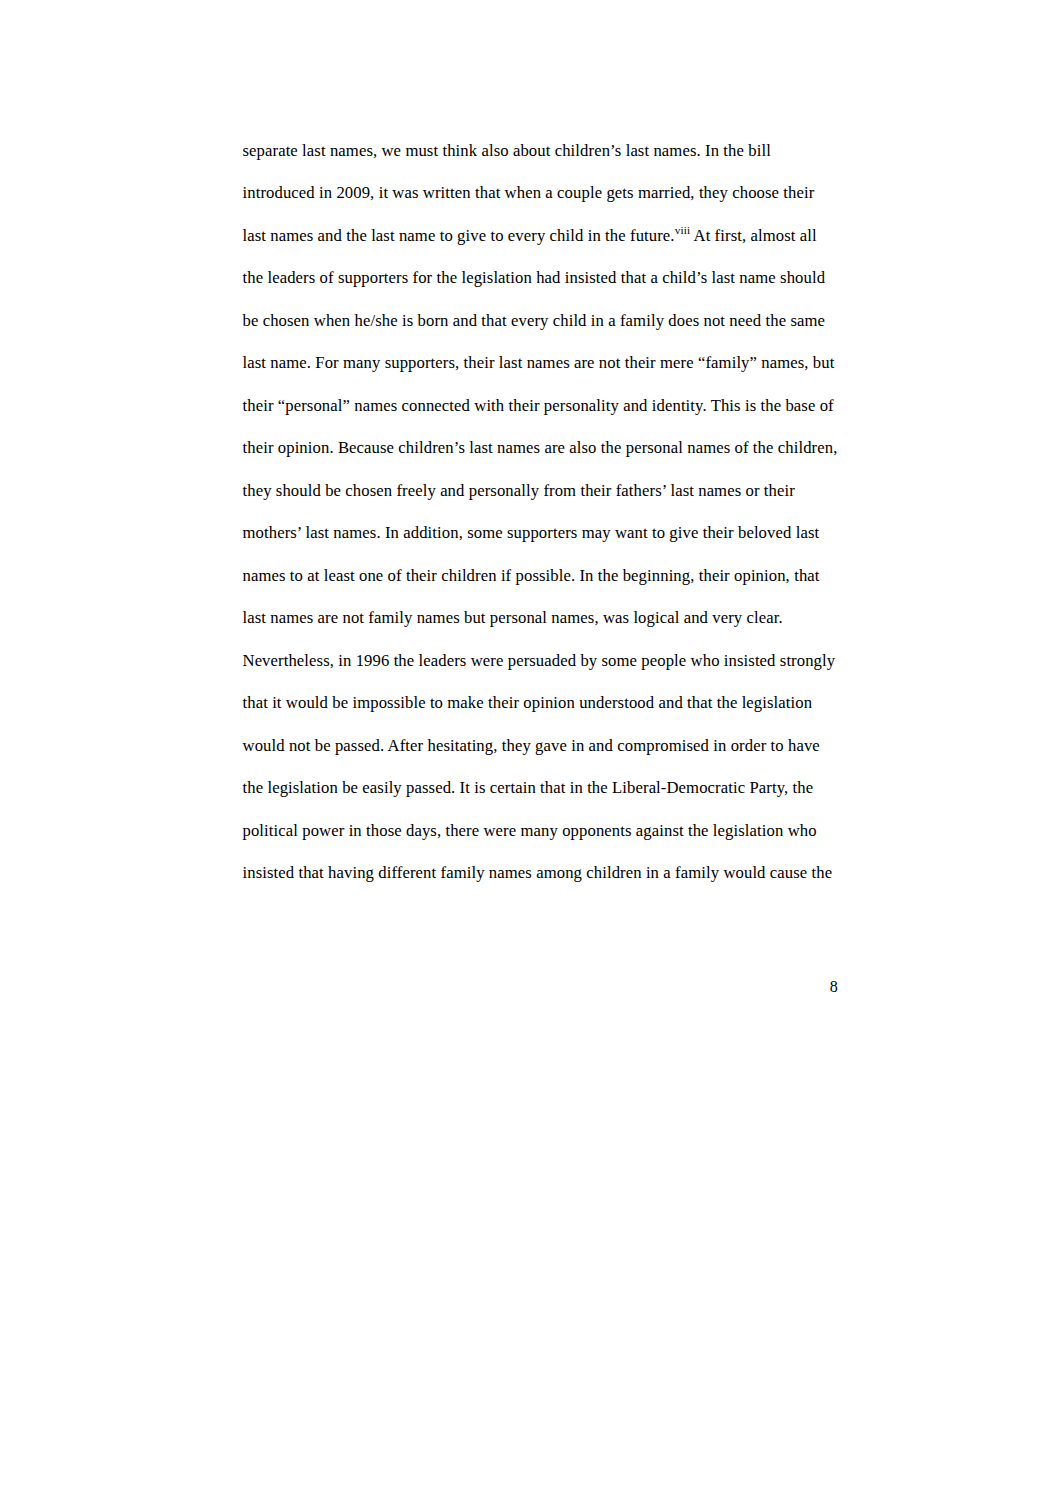separate last names, we must think also about children’s last names. In the bill introduced in 2009, it was written that when a couple gets married, they choose their last names and the last name to give to every child in the future.viii At first, almost all the leaders of supporters for the legislation had insisted that a child’s last name should be chosen when he/she is born and that every child in a family does not need the same last name. For many supporters, their last names are not their mere “family” names, but their “personal” names connected with their personality and identity. This is the base of their opinion. Because children’s last names are also the personal names of the children, they should be chosen freely and personally from their fathers’ last names or their mothers’ last names. In addition, some supporters may want to give their beloved last names to at least one of their children if possible. In the beginning, their opinion, that last names are not family names but personal names, was logical and very clear. Nevertheless, in 1996 the leaders were persuaded by some people who insisted strongly that it would be impossible to make their opinion understood and that the legislation would not be passed. After hesitating, they gave in and compromised in order to have the legislation be easily passed. It is certain that in the Liberal-Democratic Party, the political power in those days, there were many opponents against the legislation who insisted that having different family names among children in a family would cause the
8